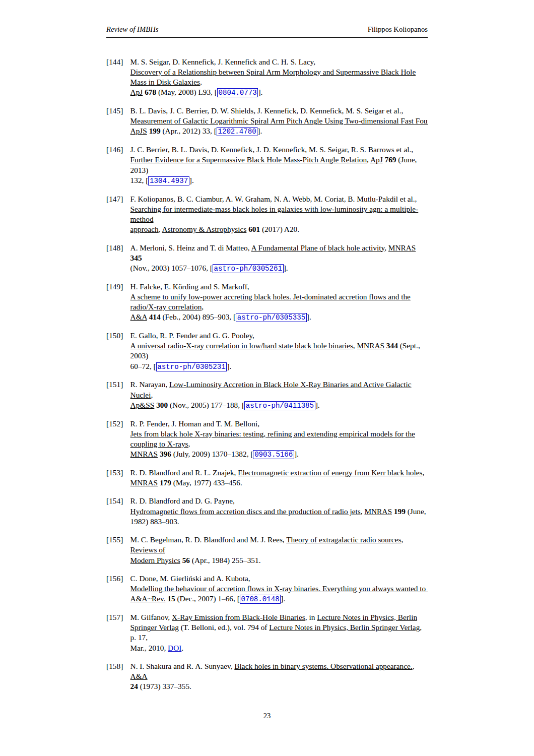Review of IMBHs
Filippos Koliopanos
[144] M. S. Seigar, D. Kennefick, J. Kennefick and C. H. S. Lacy,
Discovery of a Relationship between Spiral Arm Morphology and Supermassive Black Hole Mass in Disk Galaxies,
ApJ 678 (May, 2008) L93, [0804.0773].
[145] B. L. Davis, J. C. Berrier, D. W. Shields, J. Kennefick, D. Kennefick, M. S. Seigar et al.,
Measurement of Galactic Logarithmic Spiral Arm Pitch Angle Using Two-dimensional Fast Fourier Transform Decomposition,
ApJS 199 (Apr., 2012) 33, [1202.4780].
[146] J. C. Berrier, B. L. Davis, D. Kennefick, J. D. Kennefick, M. S. Seigar, R. S. Barrows et al.,
Further Evidence for a Supermassive Black Hole Mass-Pitch Angle Relation, ApJ 769 (June, 2013)
132, [1304.4937].
[147] F. Koliopanos, B. C. Ciambur, A. W. Graham, N. A. Webb, M. Coriat, B. Mutlu-Pakdil et al.,
Searching for intermediate-mass black holes in galaxies with low-luminosity agn: a multiple-method
approach, Astronomy & Astrophysics 601 (2017) A20.
[148] A. Merloni, S. Heinz and T. di Matteo, A Fundamental Plane of black hole activity, MNRAS 345
(Nov., 2003) 1057–1076, [astro-ph/0305261].
[149] H. Falcke, E. Körding and S. Markoff,
A scheme to unify low-power accreting black holes. Jet-dominated accretion flows and the radio/X-ray correlation,
A&A 414 (Feb., 2004) 895–903, [astro-ph/0305335].
[150] E. Gallo, R. P. Fender and G. G. Pooley,
A universal radio-X-ray correlation in low/hard state black hole binaries, MNRAS 344 (Sept., 2003)
60–72, [astro-ph/0305231].
[151] R. Narayan, Low-Luminosity Accretion in Black Hole X-Ray Binaries and Active Galactic Nuclei,
Ap&SS 300 (Nov., 2005) 177–188, [astro-ph/0411385].
[152] R. P. Fender, J. Homan and T. M. Belloni,
Jets from black hole X-ray binaries: testing, refining and extending empirical models for the coupling to X-rays,
MNRAS 396 (July, 2009) 1370–1382, [0903.5166].
[153] R. D. Blandford and R. L. Znajek, Electromagnetic extraction of energy from Kerr black holes,
MNRAS 179 (May, 1977) 433–456.
[154] R. D. Blandford and D. G. Payne,
Hydromagnetic flows from accretion discs and the production of radio jets, MNRAS 199 (June,
1982) 883–903.
[155] M. C. Begelman, R. D. Blandford and M. J. Rees, Theory of extragalactic radio sources, Reviews of
Modern Physics 56 (Apr., 1984) 255–351.
[156] C. Done, M. Gierliński and A. Kubota,
Modelling the behaviour of accretion flows in X-ray binaries. Everything you always wanted to know about accretion but
A&A~Rev. 15 (Dec., 2007) 1–66, [0708.0148].
[157] M. Gilfanov, X-Ray Emission from Black-Hole Binaries, in Lecture Notes in Physics, Berlin
Springer Verlag (T. Belloni, ed.), vol. 794 of Lecture Notes in Physics, Berlin Springer Verlag, p. 17,
Mar., 2010, DOI.
[158] N. I. Shakura and R. A. Sunyaev, Black holes in binary systems. Observational appearance., A&A
24 (1973) 337–355.
23